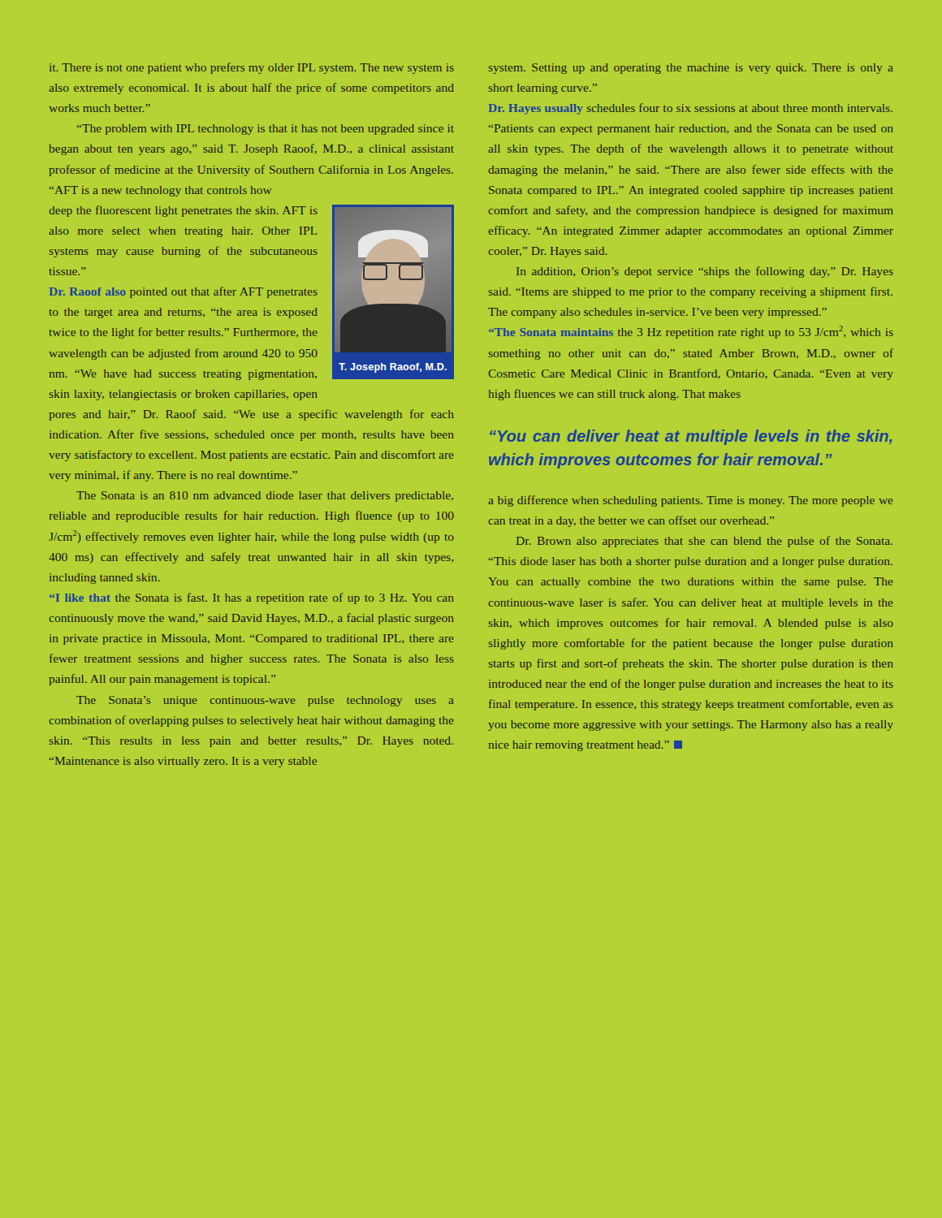it. There is not one patient who prefers my older IPL system. The new system is also extremely economical. It is about half the price of some competitors and works much better.”
“The problem with IPL technology is that it has not been upgraded since it began about ten years ago,” said T. Joseph Raoof, M.D., a clinical assistant professor of medicine at the University of Southern California in Los Angeles. “AFT is a new technology that controls how
T. Joseph Raoof, M.D.
deep the fluorescent light penetrates the skin. AFT is also more select when treating hair. Other IPL systems may cause burning of the subcutaneous tissue.”
Dr. Raoof also pointed out that after AFT penetrates to the target area and returns, “the area is exposed twice to the light for better results.” Furthermore, the wavelength can be adjusted from around 420 to 950 nm. “We have had success treating pigmentation, skin laxity, telangiectasis or broken capillaries, open pores and hair,” Dr. Raoof said. “We use a specific wavelength for each indication. After five sessions, scheduled once per month, results have been very satisfactory to excellent. Most patients are ecstatic. Pain and discomfort are very minimal, if any. There is no real downtime.”
The Sonata is an 810 nm advanced diode laser that delivers predictable, reliable and reproducible results for hair reduction. High fluence (up to 100 J/cm2) effectively removes even lighter hair, while the long pulse width (up to 400 ms) can effectively and safely treat unwanted hair in all skin types, including tanned skin.
“I like that the Sonata is fast. It has a repetition rate of up to 3 Hz. You can continuously move the wand,” said David Hayes, M.D., a facial plastic surgeon in private practice in Missoula, Mont. “Compared to traditional IPL, there are fewer treatment sessions and higher success rates. The Sonata is also less painful. All our pain management is topical.”
The Sonata’s unique continuous-wave pulse technology uses a combination of overlapping pulses to selectively heat hair without damaging the skin. “This results in less pain and better results,” Dr. Hayes noted. “Maintenance is also virtually zero. It is a very stable
system. Setting up and operating the machine is very quick. There is only a short learning curve.”
Dr. Hayes usually schedules four to six sessions at about three month intervals. “Patients can expect permanent hair reduction, and the Sonata can be used on all skin types. The depth of the wavelength allows it to penetrate without damaging the melanin,” he said. “There are also fewer side effects with the Sonata compared to IPL.” An integrated cooled sapphire tip increases patient comfort and safety, and the compression handpiece is designed for maximum efficacy. “An integrated Zimmer adapter accommodates an optional Zimmer cooler,” Dr. Hayes said.
In addition, Orion’s depot service “ships the following day,” Dr. Hayes said. “Items are shipped to me prior to the company receiving a shipment first. The company also schedules in-service. I’ve been very impressed.”
“The Sonata maintains the 3 Hz repetition rate right up to 53 J/cm2, which is something no other unit can do,” stated Amber Brown, M.D., owner of Cosmetic Care Medical Clinic in Brantford, Ontario, Canada. “Even at very high fluences we can still truck along. That makes
“You can deliver heat at multiple levels in the skin, which improves outcomes for hair removal.”
a big difference when scheduling patients. Time is money. The more people we can treat in a day, the better we can offset our overhead.”
Dr. Brown also appreciates that she can blend the pulse of the Sonata. “This diode laser has both a shorter pulse duration and a longer pulse duration. You can actually combine the two durations within the same pulse. The continuous-wave laser is safer. You can deliver heat at multiple levels in the skin, which improves outcomes for hair removal. A blended pulse is also slightly more comfortable for the patient because the longer pulse duration starts up first and sort-of preheats the skin. The shorter pulse duration is then introduced near the end of the longer pulse duration and increases the heat to its final temperature. In essence, this strategy keeps treatment comfortable, even as you become more aggressive with your settings. The Harmony also has a really nice hair removing treatment head.”